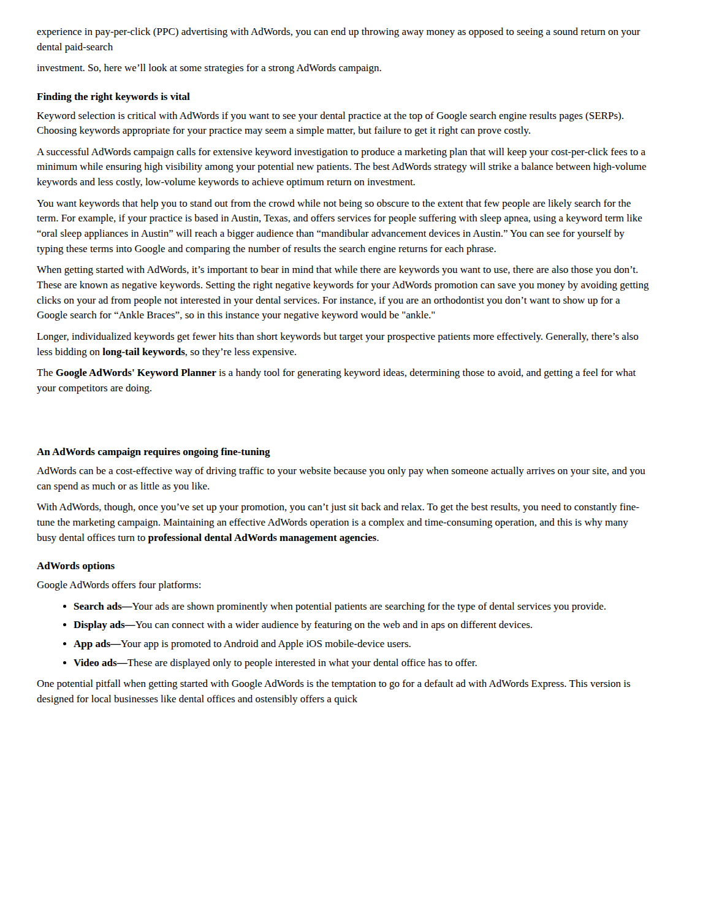experience in pay-per-click (PPC) advertising with AdWords, you can end up throwing away money as opposed to seeing a sound return on your dental paid-search
investment. So, here we’ll look at some strategies for a strong AdWords campaign.
Finding the right keywords is vital
Keyword selection is critical with AdWords if you want to see your dental practice at the top of Google search engine results pages (SERPs). Choosing keywords appropriate for your practice may seem a simple matter, but failure to get it right can prove costly.
A successful AdWords campaign calls for extensive keyword investigation to produce a marketing plan that will keep your cost-per-click fees to a minimum while ensuring high visibility among your potential new patients. The best AdWords strategy will strike a balance between high-volume keywords and less costly, low-volume keywords to achieve optimum return on investment.
You want keywords that help you to stand out from the crowd while not being so obscure to the extent that few people are likely search for the term. For example, if your practice is based in Austin, Texas, and offers services for people suffering with sleep apnea, using a keyword term like “oral sleep appliances in Austin” will reach a bigger audience than “mandibular advancement devices in Austin.” You can see for yourself by typing these terms into Google and comparing the number of results the search engine returns for each phrase.
When getting started with AdWords, it’s important to bear in mind that while there are keywords you want to use, there are also those you don’t. These are known as negative keywords. Setting the right negative keywords for your AdWords promotion can save you money by avoiding getting clicks on your ad from people not interested in your dental services. For instance, if you are an orthodontist you don’t want to show up for a Google search for “Ankle Braces”, so in this instance your negative keyword would be "ankle."
Longer, individualized keywords get fewer hits than short keywords but target your prospective patients more effectively. Generally, there’s also less bidding on long-tail keywords, so they’re less expensive.
The Google AdWords' Keyword Planner is a handy tool for generating keyword ideas, determining those to avoid, and getting a feel for what your competitors are doing.
An AdWords campaign requires ongoing fine-tuning
AdWords can be a cost-effective way of driving traffic to your website because you only pay when someone actually arrives on your site, and you can spend as much or as little as you like.
With AdWords, though, once you’ve set up your promotion, you can’t just sit back and relax. To get the best results, you need to constantly fine-tune the marketing campaign. Maintaining an effective AdWords operation is a complex and time-consuming operation, and this is why many busy dental offices turn to professional dental AdWords management agencies.
AdWords options
Google AdWords offers four platforms:
Search ads—Your ads are shown prominently when potential patients are searching for the type of dental services you provide.
Display ads—You can connect with a wider audience by featuring on the web and in aps on different devices.
App ads—Your app is promoted to Android and Apple iOS mobile-device users.
Video ads—These are displayed only to people interested in what your dental office has to offer.
One potential pitfall when getting started with Google AdWords is the temptation to go for a default ad with AdWords Express. This version is designed for local businesses like dental offices and ostensibly offers a quick